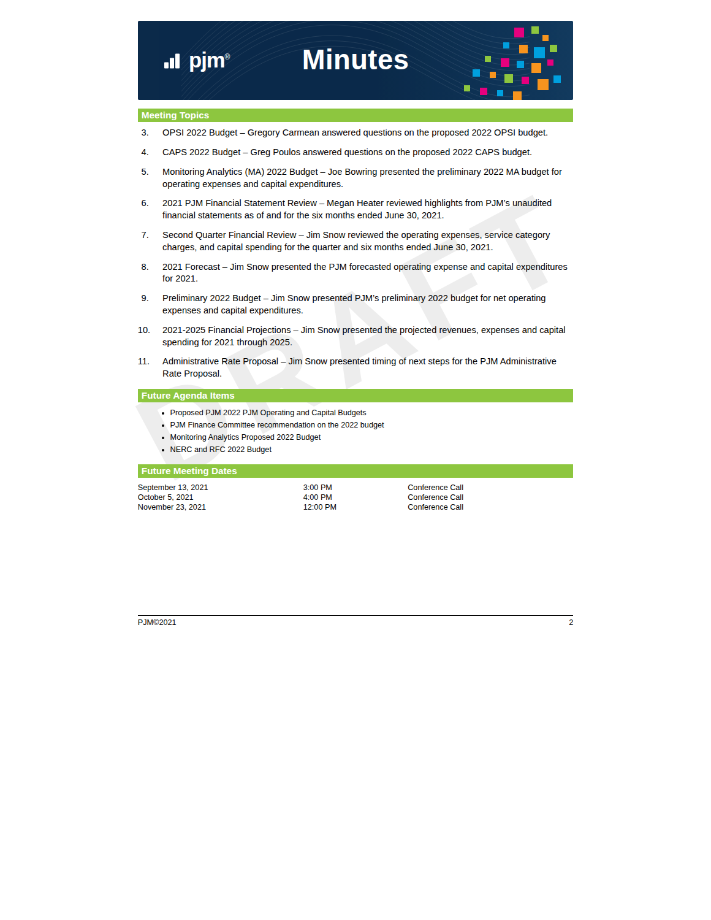pjm®
Minutes
DRAFT
Meeting Topics
OPSI 2022 Budget – Gregory Carmean answered questions on the proposed 2022 OPSI budget.
CAPS 2022 Budget – Greg Poulos answered questions on the proposed 2022 CAPS budget.
Monitoring Analytics (MA) 2022 Budget – Joe Bowring presented the preliminary 2022 MA budget for operating expenses and capital expenditures.
2021 PJM Financial Statement Review – Megan Heater reviewed highlights from PJM’s unaudited financial statements as of and for the six months ended June 30, 2021.
Second Quarter Financial Review – Jim Snow reviewed the operating expenses, service category charges, and capital spending for the quarter and six months ended June 30, 2021.
2021 Forecast – Jim Snow presented the PJM forecasted operating expense and capital expenditures for 2021.
Preliminary 2022 Budget – Jim Snow presented PJM’s preliminary 2022 budget for net operating expenses and capital expenditures.
2021-2025 Financial Projections – Jim Snow presented the projected revenues, expenses and capital spending for 2021 through 2025.
Administrative Rate Proposal – Jim Snow presented timing of next steps for the PJM Administrative Rate Proposal.
Future Agenda Items
Proposed PJM 2022 PJM Operating and Capital Budgets
PJM Finance Committee recommendation on the 2022 budget
Monitoring Analytics Proposed 2022 Budget
NERC and RFC 2022 Budget
Future Meeting Dates
| September 13, 2021 | 3:00 PM | Conference Call |
| October 5, 2021 | 4:00 PM | Conference Call |
| November 23, 2021 | 12:00 PM | Conference Call |
PJM©2021 2